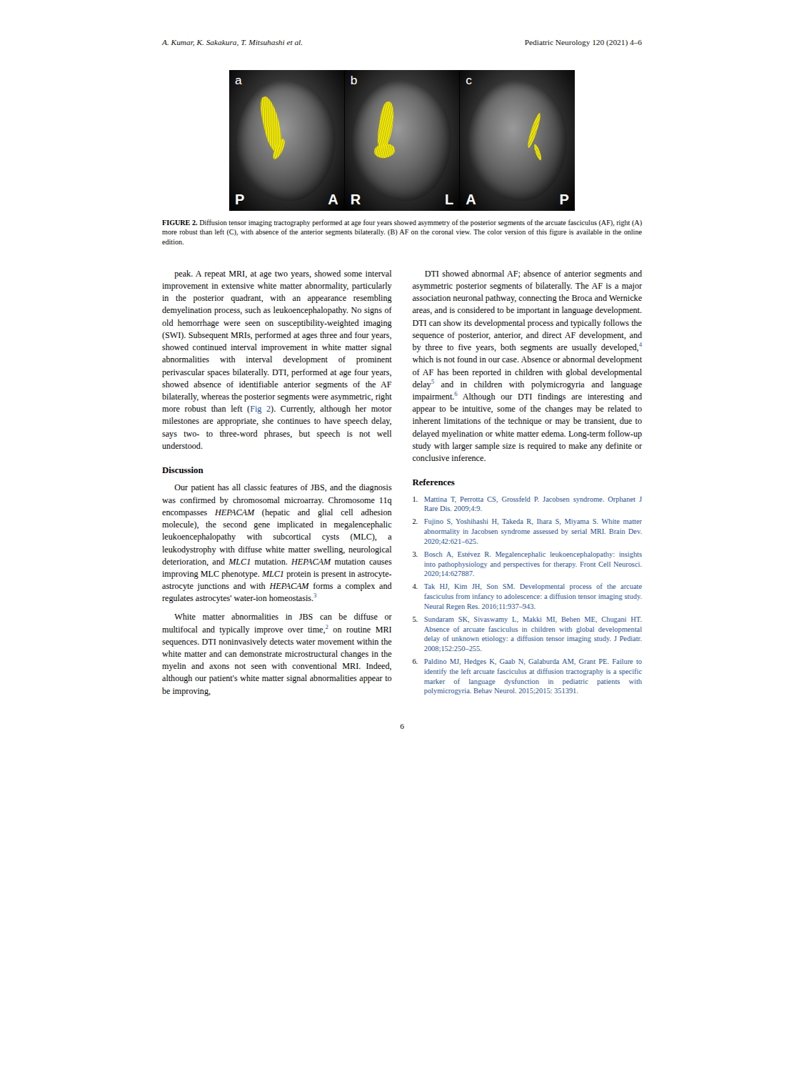A. Kumar, K. Sakakura, T. Mitsuhashi et al.
Pediatric Neurology 120 (2021) 4–6
a
P A
b
R L
c
A P
FIGURE 2. Diffusion tensor imaging tractography performed at age four years showed asymmetry of the posterior segments of the arcuate fasciculus (AF), right (A) more robust than left (C), with absence of the anterior segments bilaterally. (B) AF on the coronal view. The color version of this figure is available in the online edition.
peak. A repeat MRI, at age two years, showed some interval improvement in extensive white matter abnormality, particularly in the posterior quadrant, with an appearance resembling demyelination process, such as leukoencephalopathy. No signs of old hemorrhage were seen on susceptibility-weighted imaging (SWI). Subsequent MRIs, performed at ages three and four years, showed continued interval improvement in white matter signal abnormalities with interval development of prominent perivascular spaces bilaterally. DTI, performed at age four years, showed absence of identifiable anterior segments of the AF bilaterally, whereas the posterior segments were asymmetric, right more robust than left (Fig 2). Currently, although her motor milestones are appropriate, she continues to have speech delay, says two- to three-word phrases, but speech is not well understood.
Discussion
Our patient has all classic features of JBS, and the diagnosis was confirmed by chromosomal microarray. Chromosome 11q encompasses HEPACAM (hepatic and glial cell adhesion molecule), the second gene implicated in megalencephalic leukoencephalopathy with subcortical cysts (MLC), a leukodystrophy with diffuse white matter swelling, neurological deterioration, and MLC1 mutation. HEPACAM mutation causes improving MLC phenotype. MLC1 protein is present in astrocyte-astrocyte junctions and with HEPACAM forms a complex and regulates astrocytes' water-ion homeostasis.3
White matter abnormalities in JBS can be diffuse or multifocal and typically improve over time,2 on routine MRI sequences. DTI noninvasively detects water movement within the white matter and can demonstrate microstructural changes in the myelin and axons not seen with conventional MRI. Indeed, although our patient's white matter signal abnormalities appear to be improving,
DTI showed abnormal AF; absence of anterior segments and asymmetric posterior segments of bilaterally. The AF is a major association neuronal pathway, connecting the Broca and Wernicke areas, and is considered to be important in language development. DTI can show its developmental process and typically follows the sequence of posterior, anterior, and direct AF development, and by three to five years, both segments are usually developed,4 which is not found in our case. Absence or abnormal development of AF has been reported in children with global developmental delay5 and in children with polymicrogyria and language impairment.6 Although our DTI findings are interesting and appear to be intuitive, some of the changes may be related to inherent limitations of the technique or may be transient, due to delayed myelination or white matter edema. Long-term follow-up study with larger sample size is required to make any definite or conclusive inference.
References
1. Mattina T, Perrotta CS, Grossfeld P. Jacobsen syndrome. Orphanet J Rare Dis. 2009;4:9.
2. Fujino S, Yoshihashi H, Takeda R, Ihara S, Miyama S. White matter abnormality in Jacobsen syndrome assessed by serial MRI. Brain Dev. 2020;42:621–625.
3. Bosch A, Estévez R. Megalencephalic leukoencephalopathy: insights into pathophysiology and perspectives for therapy. Front Cell Neurosci. 2020;14:627887.
4. Tak HJ, Kim JH, Son SM. Developmental process of the arcuate fasciculus from infancy to adolescence: a diffusion tensor imaging study. Neural Regen Res. 2016;11:937–943.
5. Sundaram SK, Sivaswamy L, Makki MI, Behen ME, Chugani HT. Absence of arcuate fasciculus in children with global developmental delay of unknown etiology: a diffusion tensor imaging study. J Pediatr. 2008;152:250–255.
6. Paldino MJ, Hedges K, Gaab N, Galaburda AM, Grant PE. Failure to identify the left arcuate fasciculus at diffusion tractography is a specific marker of language dysfunction in pediatric patients with polymicrogyria. Behav Neurol. 2015;2015: 351391.
6